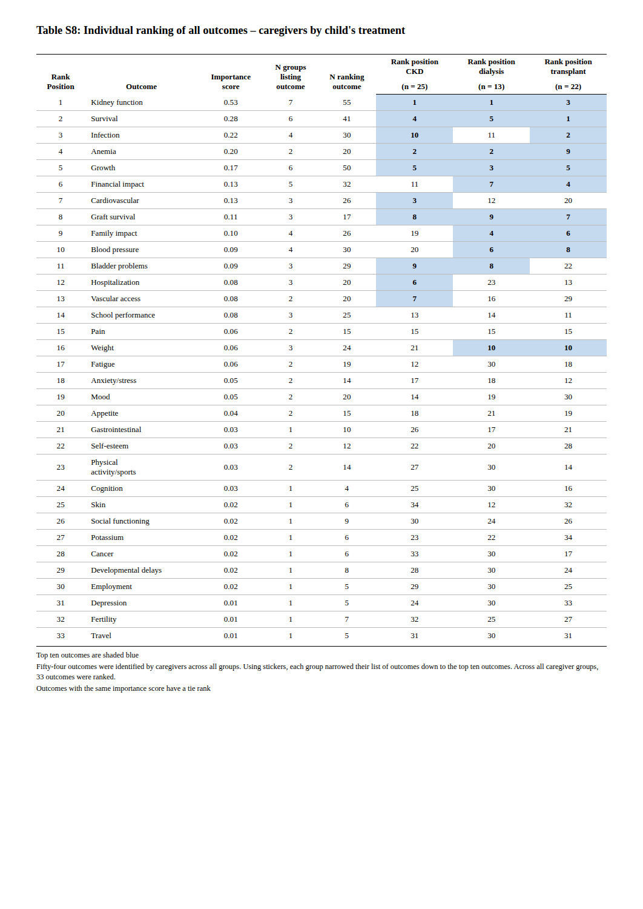Table S8: Individual ranking of all outcomes – caregivers by child's treatment
| Rank Position | Outcome | Importance score | N groups listing outcome | N ranking outcome | Rank position CKD | Rank position dialysis | Rank position transplant |
| --- | --- | --- | --- | --- | --- | --- | --- |
| (n = 25) | (n = 13) | (n = 22) |
| 1 | Kidney function | 0.53 | 7 | 55 | 1 | 1 | 3 |
| 2 | Survival | 0.28 | 6 | 41 | 4 | 5 | 1 |
| 3 | Infection | 0.22 | 4 | 30 | 10 | 11 | 2 |
| 4 | Anemia | 0.20 | 2 | 20 | 2 | 2 | 9 |
| 5 | Growth | 0.17 | 6 | 50 | 5 | 3 | 5 |
| 6 | Financial impact | 0.13 | 5 | 32 | 11 | 7 | 4 |
| 7 | Cardiovascular | 0.13 | 3 | 26 | 3 | 12 | 20 |
| 8 | Graft survival | 0.11 | 3 | 17 | 8 | 9 | 7 |
| 9 | Family impact | 0.10 | 4 | 26 | 19 | 4 | 6 |
| 10 | Blood pressure | 0.09 | 4 | 30 | 20 | 6 | 8 |
| 11 | Bladder problems | 0.09 | 3 | 29 | 9 | 8 | 22 |
| 12 | Hospitalization | 0.08 | 3 | 20 | 6 | 23 | 13 |
| 13 | Vascular access | 0.08 | 2 | 20 | 7 | 16 | 29 |
| 14 | School performance | 0.08 | 3 | 25 | 13 | 14 | 11 |
| 15 | Pain | 0.06 | 2 | 15 | 15 | 15 | 15 |
| 16 | Weight | 0.06 | 3 | 24 | 21 | 10 | 10 |
| 17 | Fatigue | 0.06 | 2 | 19 | 12 | 30 | 18 |
| 18 | Anxiety/stress | 0.05 | 2 | 14 | 17 | 18 | 12 |
| 19 | Mood | 0.05 | 2 | 20 | 14 | 19 | 30 |
| 20 | Appetite | 0.04 | 2 | 15 | 18 | 21 | 19 |
| 21 | Gastrointestinal | 0.03 | 1 | 10 | 26 | 17 | 21 |
| 22 | Self-esteem | 0.03 | 2 | 12 | 22 | 20 | 28 |
| 23 | Physical activity/sports | 0.03 | 2 | 14 | 27 | 30 | 14 |
| 24 | Cognition | 0.03 | 1 | 4 | 25 | 30 | 16 |
| 25 | Skin | 0.02 | 1 | 6 | 34 | 12 | 32 |
| 26 | Social functioning | 0.02 | 1 | 9 | 30 | 24 | 26 |
| 27 | Potassium | 0.02 | 1 | 6 | 23 | 22 | 34 |
| 28 | Cancer | 0.02 | 1 | 6 | 33 | 30 | 17 |
| 29 | Developmental delays | 0.02 | 1 | 8 | 28 | 30 | 24 |
| 30 | Employment | 0.02 | 1 | 5 | 29 | 30 | 25 |
| 31 | Depression | 0.01 | 1 | 5 | 24 | 30 | 33 |
| 32 | Fertility | 0.01 | 1 | 7 | 32 | 25 | 27 |
| 33 | Travel | 0.01 | 1 | 5 | 31 | 30 | 31 |
Top ten outcomes are shaded blue
Fifty-four outcomes were identified by caregivers across all groups. Using stickers, each group narrowed their list of outcomes down to the top ten outcomes. Across all caregiver groups, 33 outcomes were ranked.
Outcomes with the same importance score have a tie rank